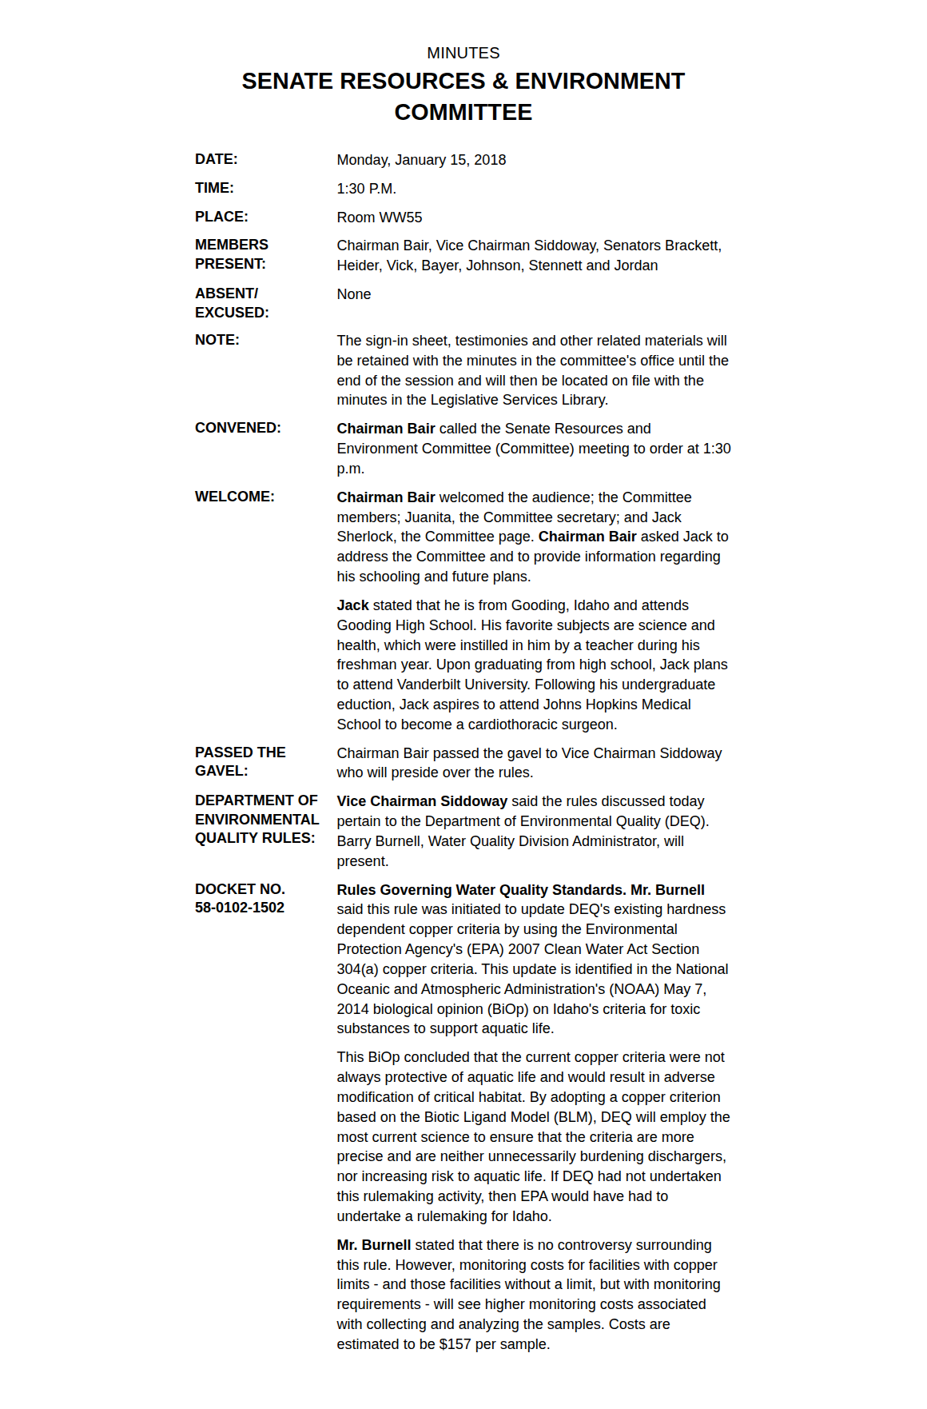MINUTES
SENATE RESOURCES & ENVIRONMENT COMMITTEE
| DATE: | Monday, January 15, 2018 |
| TIME: | 1:30 P.M. |
| PLACE: | Room WW55 |
| MEMBERS PRESENT: | Chairman Bair, Vice Chairman Siddoway, Senators Brackett, Heider, Vick, Bayer, Johnson, Stennett and Jordan |
| ABSENT/ EXCUSED: | None |
| NOTE: | The sign-in sheet, testimonies and other related materials will be retained with the minutes in the committee's office until the end of the session and will then be located on file with the minutes in the Legislative Services Library. |
| CONVENED: | Chairman Bair called the Senate Resources and Environment Committee (Committee) meeting to order at 1:30 p.m. |
| WELCOME: | Chairman Bair welcomed the audience; the Committee members; Juanita, the Committee secretary; and Jack Sherlock, the Committee page. Chairman Bair asked Jack to address the Committee and to provide information regarding his schooling and future plans. Jack stated that he is from Gooding, Idaho and attends Gooding High School. His favorite subjects are science and health, which were instilled in him by a teacher during his freshman year. Upon graduating from high school, Jack plans to attend Vanderbilt University. Following his undergraduate eduction, Jack aspires to attend Johns Hopkins Medical School to become a cardiothoracic surgeon. |
| PASSED THE GAVEL: | Chairman Bair passed the gavel to Vice Chairman Siddoway who will preside over the rules. |
| DEPARTMENT OF ENVIRONMENTAL QUALITY RULES: | Vice Chairman Siddoway said the rules discussed today pertain to the Department of Environmental Quality (DEQ). Barry Burnell, Water Quality Division Administrator, will present. |
| DOCKET NO. 58-0102-1502 | Rules Governing Water Quality Standards. Mr. Burnell said this rule was initiated to update DEQ's existing hardness dependent copper criteria by using the Environmental Protection Agency's (EPA) 2007 Clean Water Act Section 304(a) copper criteria. This update is identified in the National Oceanic and Atmospheric Administration's (NOAA) May 7, 2014 biological opinion (BiOp) on Idaho's criteria for toxic substances to support aquatic life. This BiOp concluded that the current copper criteria were not always protective of aquatic life and would result in adverse modification of critical habitat. By adopting a copper criterion based on the Biotic Ligand Model (BLM), DEQ will employ the most current science to ensure that the criteria are more precise and are neither unnecessarily burdening dischargers, nor increasing risk to aquatic life. If DEQ had not undertaken this rulemaking activity, then EPA would have had to undertake a rulemaking for Idaho. Mr. Burnell stated that there is no controversy surrounding this rule. However, monitoring costs for facilities with copper limits - and those facilities without a limit, but with monitoring requirements - will see higher monitoring costs associated with collecting and analyzing the samples. Costs are estimated to be $157 per sample. |